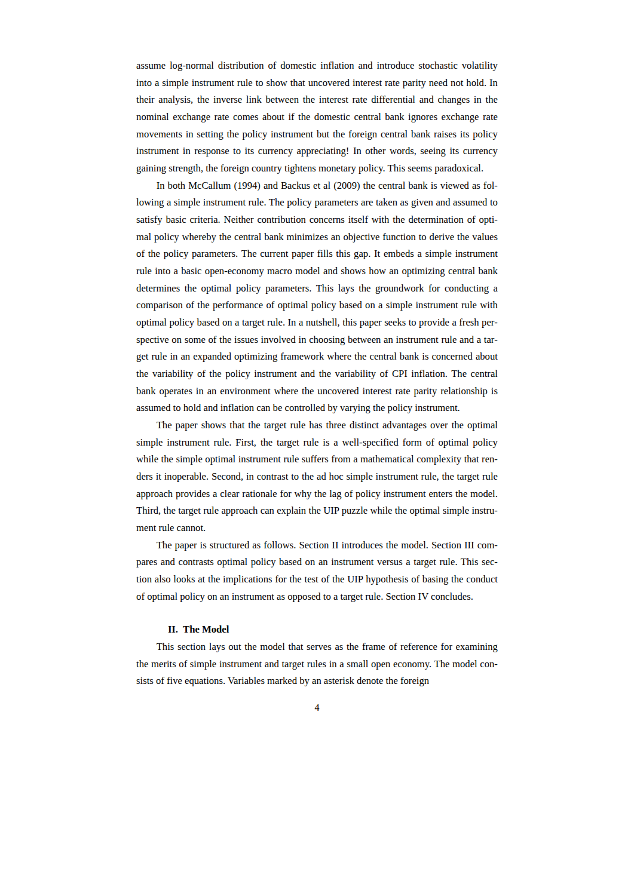assume log-normal distribution of domestic inflation and introduce stochastic volatility into a simple instrument rule to show that uncovered interest rate parity need not hold. In their analysis, the inverse link between the interest rate differential and changes in the nominal exchange rate comes about if the domestic central bank ignores exchange rate movements in setting the policy instrument but the foreign central bank raises its policy instrument in response to its currency appreciating! In other words, seeing its currency gaining strength, the foreign country tightens monetary policy. This seems paradoxical.
In both McCallum (1994) and Backus et al (2009) the central bank is viewed as following a simple instrument rule. The policy parameters are taken as given and assumed to satisfy basic criteria. Neither contribution concerns itself with the determination of optimal policy whereby the central bank minimizes an objective function to derive the values of the policy parameters. The current paper fills this gap. It embeds a simple instrument rule into a basic open-economy macro model and shows how an optimizing central bank determines the optimal policy parameters. This lays the groundwork for conducting a comparison of the performance of optimal policy based on a simple instrument rule with optimal policy based on a target rule. In a nutshell, this paper seeks to provide a fresh perspective on some of the issues involved in choosing between an instrument rule and a target rule in an expanded optimizing framework where the central bank is concerned about the variability of the policy instrument and the variability of CPI inflation. The central bank operates in an environment where the uncovered interest rate parity relationship is assumed to hold and inflation can be controlled by varying the policy instrument.
The paper shows that the target rule has three distinct advantages over the optimal simple instrument rule. First, the target rule is a well-specified form of optimal policy while the simple optimal instrument rule suffers from a mathematical complexity that renders it inoperable. Second, in contrast to the ad hoc simple instrument rule, the target rule approach provides a clear rationale for why the lag of policy instrument enters the model. Third, the target rule approach can explain the UIP puzzle while the optimal simple instrument rule cannot.
The paper is structured as follows. Section II introduces the model. Section III compares and contrasts optimal policy based on an instrument versus a target rule. This section also looks at the implications for the test of the UIP hypothesis of basing the conduct of optimal policy on an instrument as opposed to a target rule. Section IV concludes.
II. The Model
This section lays out the model that serves as the frame of reference for examining the merits of simple instrument and target rules in a small open economy. The model consists of five equations. Variables marked by an asterisk denote the foreign
4